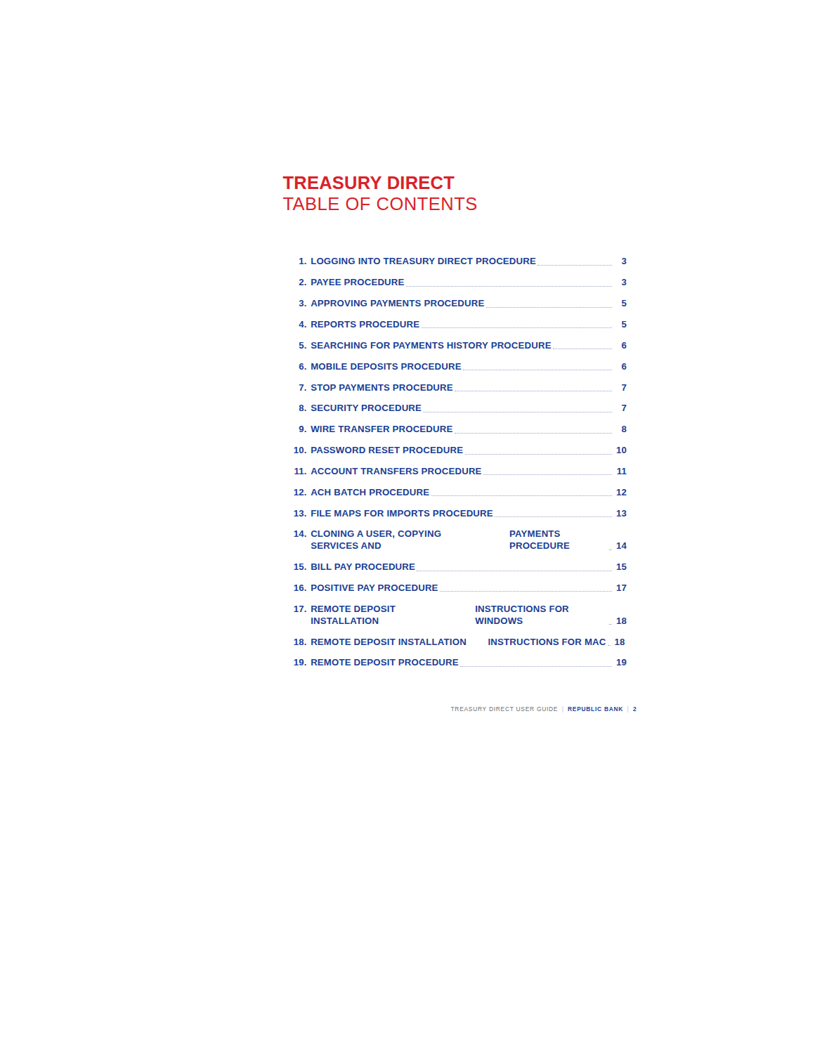Treasury DirectTable of Contents
1. Logging into Treasury Direct Procedure 3
2. Payee Procedure 3
3. Approving Payments Procedure 5
4. Reports Procedure 5
5. Searching for Payments History Procedure 6
6. Mobile Deposits Procedure 6
7. Stop Payments Procedure 7
8. Security Procedure 7
9. Wire Transfer Procedure 8
10. Password Reset Procedure 10
11. Account Transfers Procedure 11
12. ACH Batch Procedure 12
13. File Maps for Imports Procedure 13
14. Cloning a User, Copying Services and Payments Procedure 14
15. Bill Pay Procedure 15
16. Positive Pay Procedure 17
17. Remote Deposit Installation Instructions for Windows 18
18. Remote Deposit Installation Instructions for Mac 18
19. Remote Deposit Procedure 19
TREASURY DIRECT USER GUIDE | REPUBLIC BANK | 2